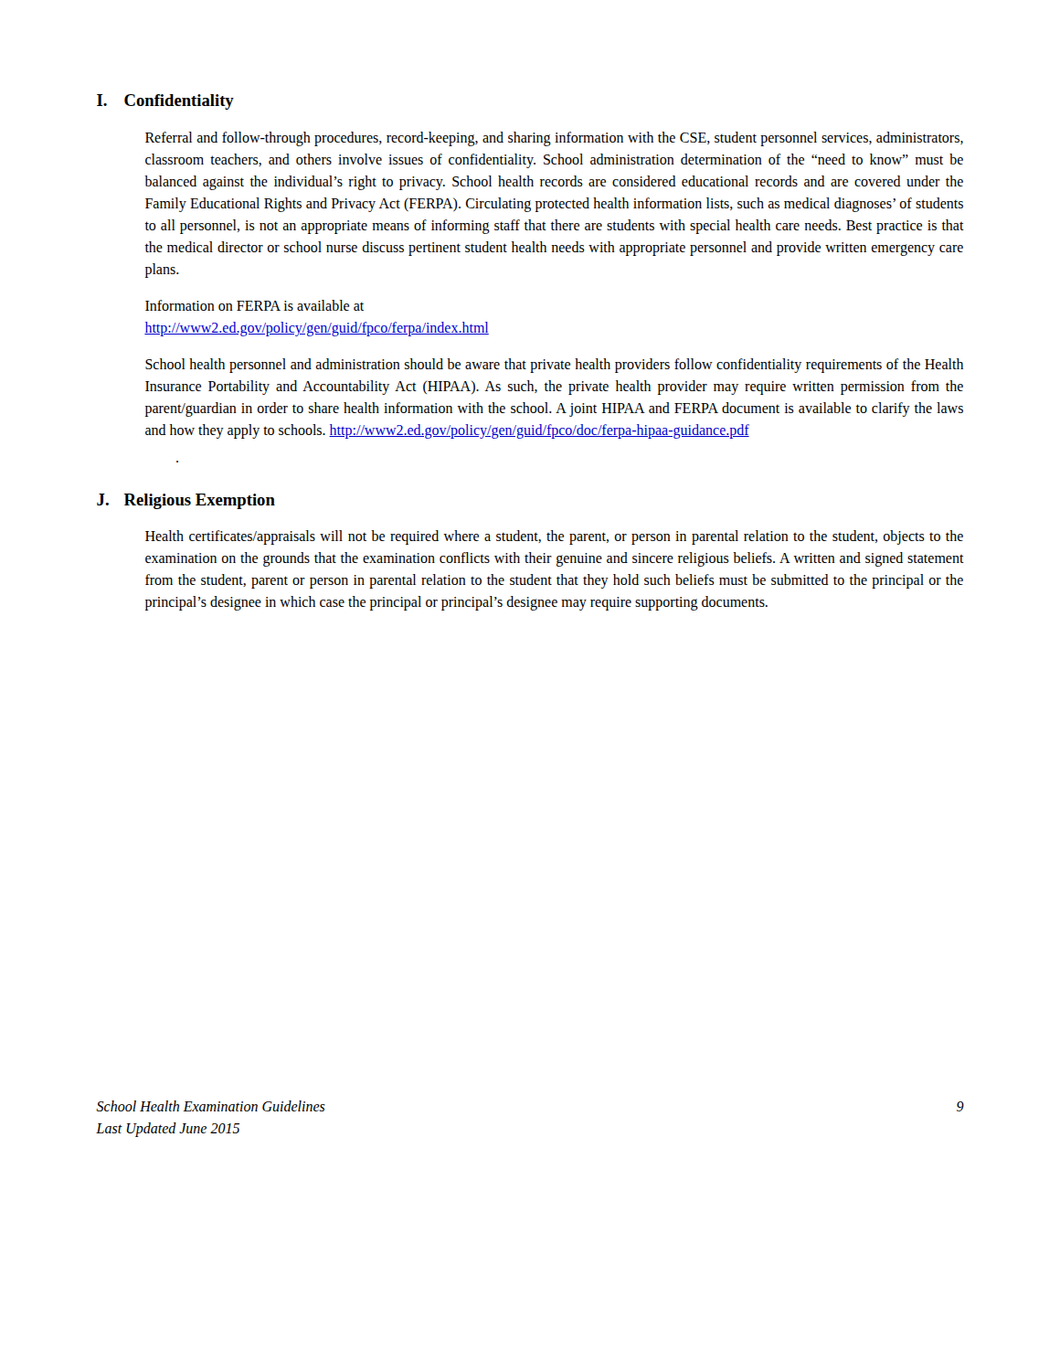I. Confidentiality
Referral and follow-through procedures, record-keeping, and sharing information with the CSE, student personnel services, administrators, classroom teachers, and others involve issues of confidentiality. School administration determination of the “need to know” must be balanced against the individual’s right to privacy. School health records are considered educational records and are covered under the Family Educational Rights and Privacy Act (FERPA). Circulating protected health information lists, such as medical diagnoses’ of students to all personnel, is not an appropriate means of informing staff that there are students with special health care needs. Best practice is that the medical director or school nurse discuss pertinent student health needs with appropriate personnel and provide written emergency care plans.
Information on FERPA is available at
http://www2.ed.gov/policy/gen/guid/fpco/ferpa/index.html
School health personnel and administration should be aware that private health providers follow confidentiality requirements of the Health Insurance Portability and Accountability Act (HIPAA). As such, the private health provider may require written permission from the parent/guardian in order to share health information with the school. A joint HIPAA and FERPA document is available to clarify the laws and how they apply to schools. http://www2.ed.gov/policy/gen/guid/fpco/doc/ferpa-hipaa-guidance.pdf
.
J. Religious Exemption
Health certificates/appraisals will not be required where a student, the parent, or person in parental relation to the student, objects to the examination on the grounds that the examination conflicts with their genuine and sincere religious beliefs. A written and signed statement from the student, parent or person in parental relation to the student that they hold such beliefs must be submitted to the principal or the principal’s designee in which case the principal or principal’s designee may require supporting documents.
School Health Examination Guidelines9 Last Updated June 2015